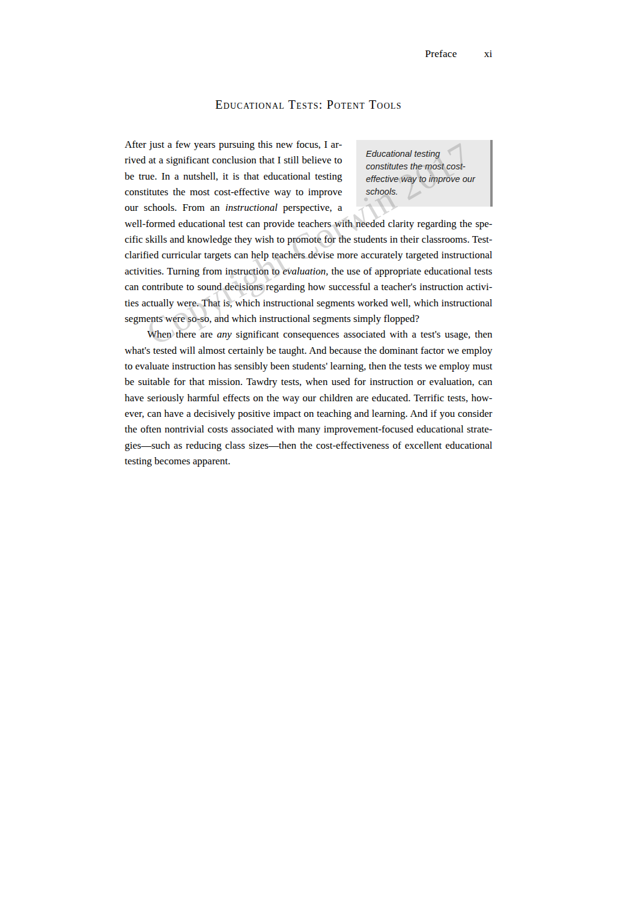Preface xi
Copyright Corwin 2017
Educational Tests: Potent Tools
Educational testing constitutes the most cost-effective way to improve our schools.
After just a few years pursuing this new focus, I arrived at a significant conclusion that I still believe to be true. In a nutshell, it is that educational testing constitutes the most cost-effective way to improve our schools. From an instructional perspective, a well-formed educational test can provide teachers with needed clarity regarding the specific skills and knowledge they wish to promote for the students in their classrooms. Test-clarified curricular targets can help teachers devise more accurately targeted instructional activities. Turning from instruction to evaluation, the use of appropriate educational tests can contribute to sound decisions regarding how successful a teacher's instruction activities actually were. That is, which instructional segments worked well, which instructional segments were so-so, and which instructional segments simply flopped?
When there are any significant consequences associated with a test's usage, then what's tested will almost certainly be taught. And because the dominant factor we employ to evaluate instruction has sensibly been students' learning, then the tests we employ must be suitable for that mission. Tawdry tests, when used for instruction or evaluation, can have seriously harmful effects on the way our children are educated. Terrific tests, however, can have a decisively positive impact on teaching and learning. And if you consider the often nontrivial costs associated with many improvement-focused educational strategies—such as reducing class sizes—then the cost-effectiveness of excellent educational testing becomes apparent.